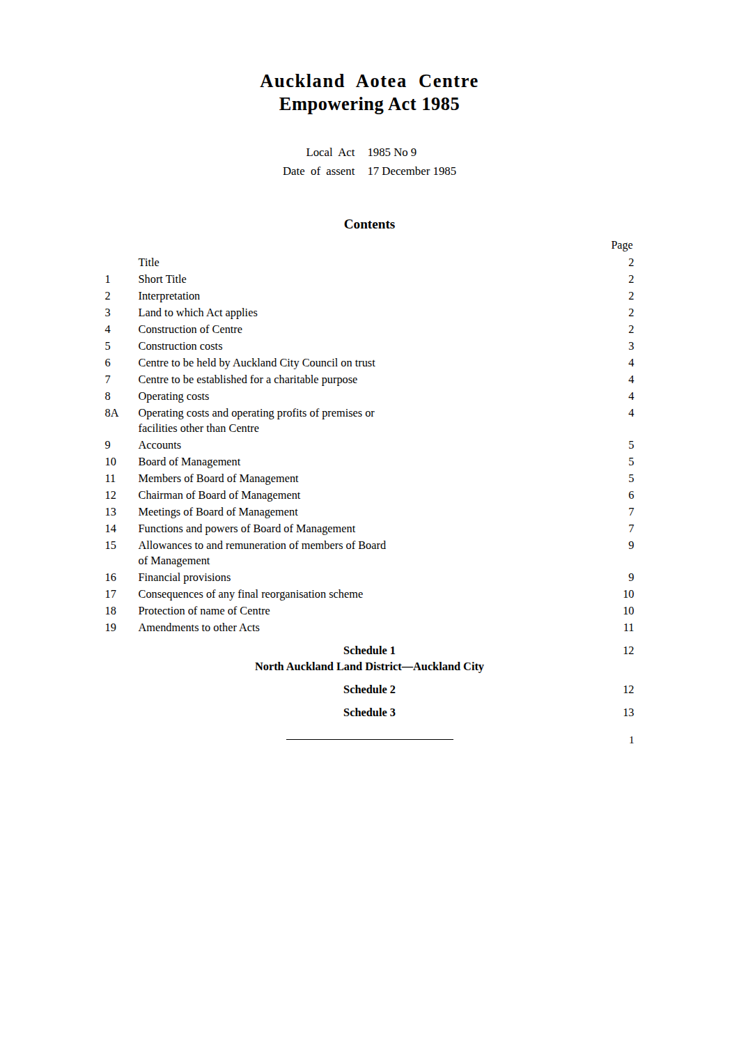Auckland Aotea Centre Empowering Act 1985
| Local Act | 1985 No 9 |
| Date of assent | 17 December 1985 |
Contents
Page
| | Title | 2 |
| 1 | Short Title | 2 |
| 2 | Interpretation | 2 |
| 3 | Land to which Act applies | 2 |
| 4 | Construction of Centre | 2 |
| 5 | Construction costs | 3 |
| 6 | Centre to be held by Auckland City Council on trust | 4 |
| 7 | Centre to be established for a charitable purpose | 4 |
| 8 | Operating costs | 4 |
| 8A | Operating costs and operating profits of premises or facilities other than Centre | 4 |
| 9 | Accounts | 5 |
| 10 | Board of Management | 5 |
| 11 | Members of Board of Management | 5 |
| 12 | Chairman of Board of Management | 6 |
| 13 | Meetings of Board of Management | 7 |
| 14 | Functions and powers of Board of Management | 7 |
| 15 | Allowances to and remuneration of members of Board of Management | 9 |
| 16 | Financial provisions | 9 |
| 17 | Consequences of any final reorganisation scheme | 10 |
| 18 | Protection of name of Centre | 10 |
| 19 | Amendments to other Acts | 11 |
| | Schedule 1 | 12 |
| | North Auckland Land District—Auckland City | |
| | Schedule 2 | 12 |
| | Schedule 3 | 13 |
1